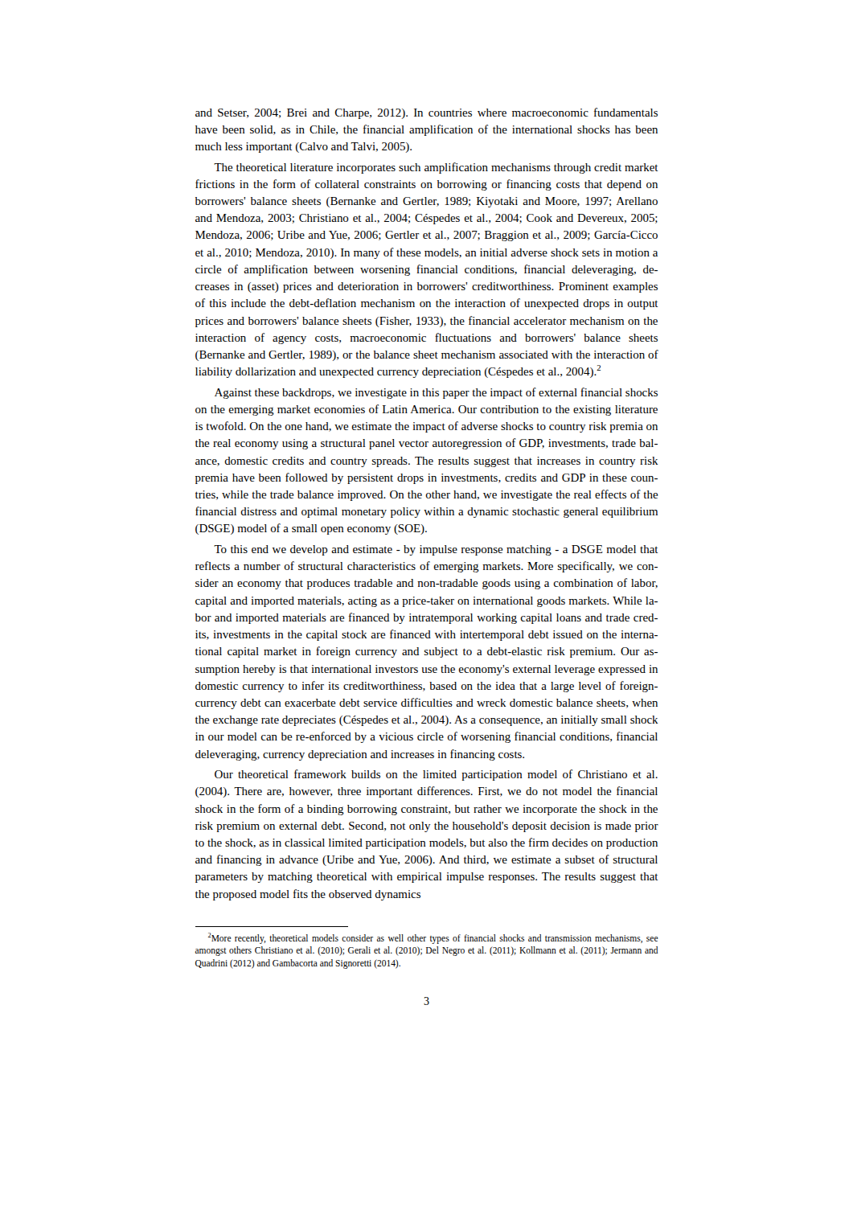and Setser, 2004; Brei and Charpe, 2012). In countries where macroeconomic fundamentals have been solid, as in Chile, the financial amplification of the international shocks has been much less important (Calvo and Talvi, 2005).
The theoretical literature incorporates such amplification mechanisms through credit market frictions in the form of collateral constraints on borrowing or financing costs that depend on borrowers' balance sheets (Bernanke and Gertler, 1989; Kiyotaki and Moore, 1997; Arellano and Mendoza, 2003; Christiano et al., 2004; Céspedes et al., 2004; Cook and Devereux, 2005; Mendoza, 2006; Uribe and Yue, 2006; Gertler et al., 2007; Braggion et al., 2009; García-Cicco et al., 2010; Mendoza, 2010). In many of these models, an initial adverse shock sets in motion a circle of amplification between worsening financial conditions, financial deleveraging, decreases in (asset) prices and deterioration in borrowers' creditworthiness. Prominent examples of this include the debt-deflation mechanism on the interaction of unexpected drops in output prices and borrowers' balance sheets (Fisher, 1933), the financial accelerator mechanism on the interaction of agency costs, macroeconomic fluctuations and borrowers' balance sheets (Bernanke and Gertler, 1989), or the balance sheet mechanism associated with the interaction of liability dollarization and unexpected currency depreciation (Céspedes et al., 2004).2
Against these backdrops, we investigate in this paper the impact of external financial shocks on the emerging market economies of Latin America. Our contribution to the existing literature is twofold. On the one hand, we estimate the impact of adverse shocks to country risk premia on the real economy using a structural panel vector autoregression of GDP, investments, trade balance, domestic credits and country spreads. The results suggest that increases in country risk premia have been followed by persistent drops in investments, credits and GDP in these countries, while the trade balance improved. On the other hand, we investigate the real effects of the financial distress and optimal monetary policy within a dynamic stochastic general equilibrium (DSGE) model of a small open economy (SOE).
To this end we develop and estimate - by impulse response matching - a DSGE model that reflects a number of structural characteristics of emerging markets. More specifically, we consider an economy that produces tradable and non-tradable goods using a combination of labor, capital and imported materials, acting as a price-taker on international goods markets. While labor and imported materials are financed by intratemporal working capital loans and trade credits, investments in the capital stock are financed with intertemporal debt issued on the international capital market in foreign currency and subject to a debt-elastic risk premium. Our assumption hereby is that international investors use the economy's external leverage expressed in domestic currency to infer its creditworthiness, based on the idea that a large level of foreign-currency debt can exacerbate debt service difficulties and wreck domestic balance sheets, when the exchange rate depreciates (Céspedes et al., 2004). As a consequence, an initially small shock in our model can be re-enforced by a vicious circle of worsening financial conditions, financial deleveraging, currency depreciation and increases in financing costs.
Our theoretical framework builds on the limited participation model of Christiano et al. (2004). There are, however, three important differences. First, we do not model the financial shock in the form of a binding borrowing constraint, but rather we incorporate the shock in the risk premium on external debt. Second, not only the household's deposit decision is made prior to the shock, as in classical limited participation models, but also the firm decides on production and financing in advance (Uribe and Yue, 2006). And third, we estimate a subset of structural parameters by matching theoretical with empirical impulse responses. The results suggest that the proposed model fits the observed dynamics
2More recently, theoretical models consider as well other types of financial shocks and transmission mechanisms, see amongst others Christiano et al. (2010); Gerali et al. (2010); Del Negro et al. (2011); Kollmann et al. (2011); Jermann and Quadrini (2012) and Gambacorta and Signoretti (2014).
3